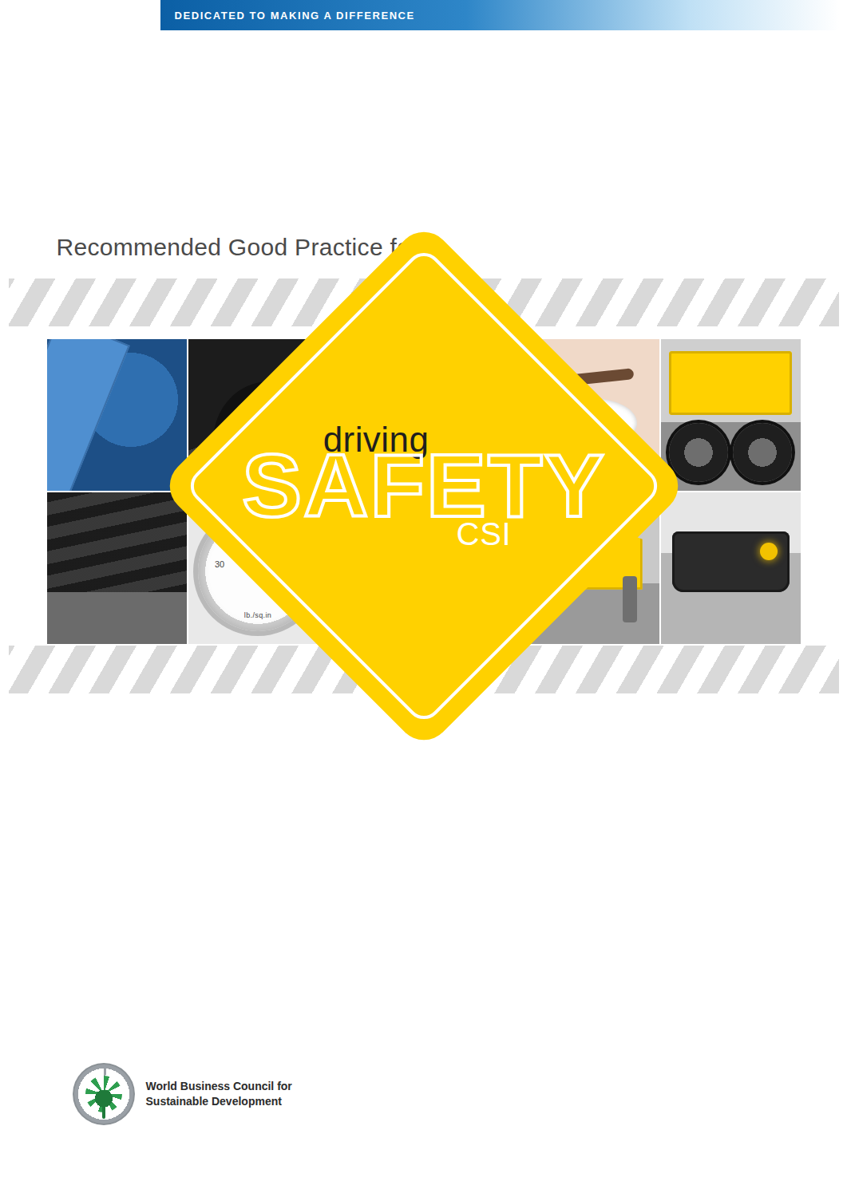Dedicated to making a difference
Recommended Good Practice for
2.5 30 40 50 4.5 lb./sq.in
driving
SAFETY
CSI
World Business Council for
Sustainable Development